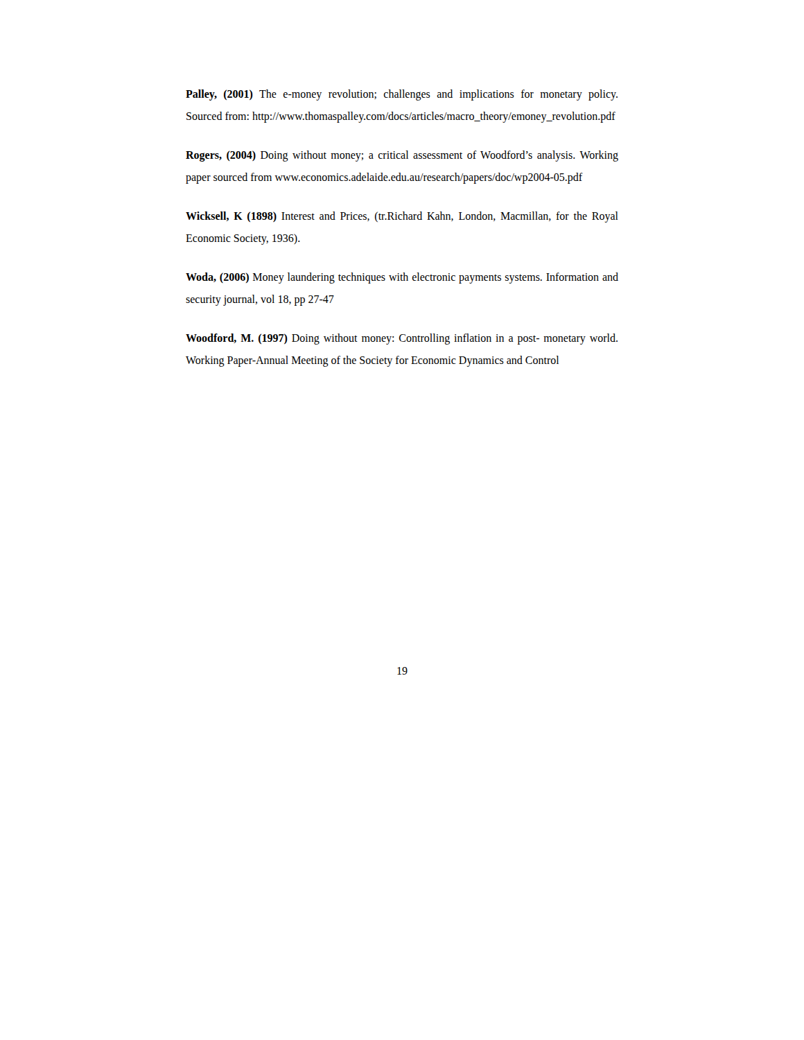Palley, (2001) The e-money revolution; challenges and implications for monetary policy. Sourced from: http://www.thomaspalley.com/docs/articles/macro_theory/emoney_revolution.pdf
Rogers, (2004) Doing without money; a critical assessment of Woodford’s analysis. Working paper sourced from www.economics.adelaide.edu.au/research/papers/doc/wp2004-05.pdf
Wicksell, K (1898) Interest and Prices, (tr.Richard Kahn, London, Macmillan, for the Royal Economic Society, 1936).
Woda, (2006) Money laundering techniques with electronic payments systems. Information and security journal, vol 18, pp 27-47
Woodford, M. (1997) Doing without money: Controlling inflation in a post- monetary world. Working Paper-Annual Meeting of the Society for Economic Dynamics and Control
19